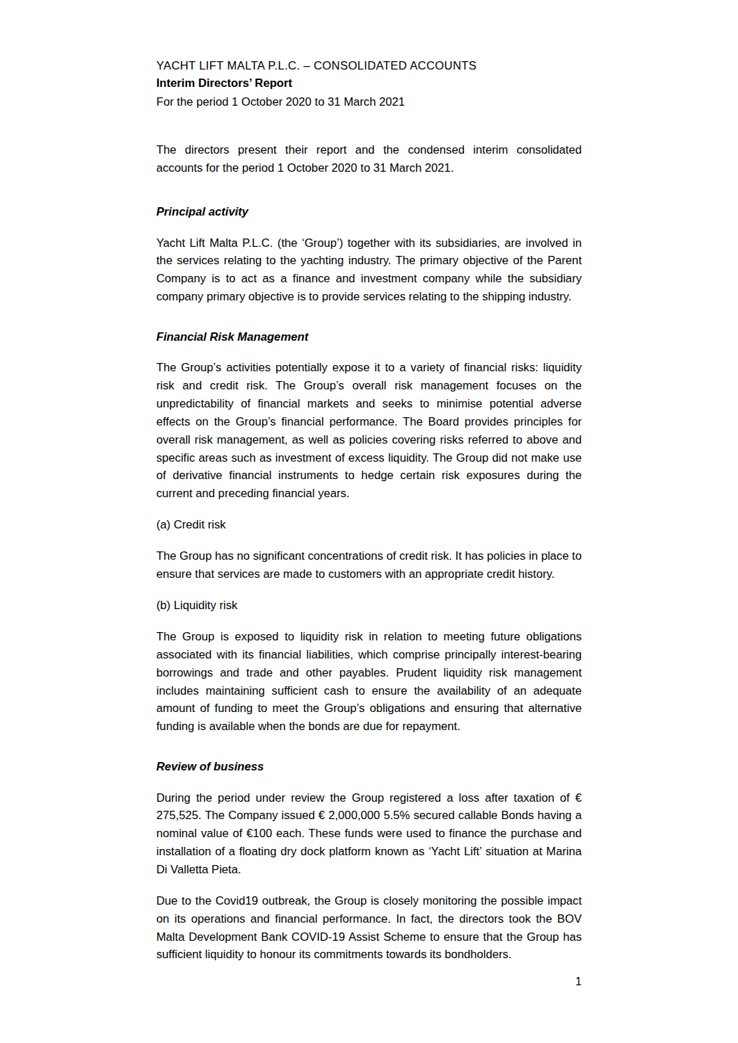YACHT LIFT MALTA P.L.C. – CONSOLIDATED ACCOUNTS
Interim Directors’ Report
For the period 1 October 2020 to 31 March 2021
The directors present their report and the condensed interim consolidated accounts for the period 1 October 2020 to 31 March 2021.
Principal activity
Yacht Lift Malta P.L.C. (the ‘Group’) together with its subsidiaries, are involved in the services relating to the yachting industry. The primary objective of the Parent Company is to act as a finance and investment company while the subsidiary company primary objective is to provide services relating to the shipping industry.
Financial Risk Management
The Group’s activities potentially expose it to a variety of financial risks: liquidity risk and credit risk. The Group’s overall risk management focuses on the unpredictability of financial markets and seeks to minimise potential adverse effects on the Group’s financial performance. The Board provides principles for overall risk management, as well as policies covering risks referred to above and specific areas such as investment of excess liquidity. The Group did not make use of derivative financial instruments to hedge certain risk exposures during the current and preceding financial years.
(a) Credit risk
The Group has no significant concentrations of credit risk. It has policies in place to ensure that services are made to customers with an appropriate credit history.
(b) Liquidity risk
The Group is exposed to liquidity risk in relation to meeting future obligations associated with its financial liabilities, which comprise principally interest-bearing borrowings and trade and other payables. Prudent liquidity risk management includes maintaining sufficient cash to ensure the availability of an adequate amount of funding to meet the Group’s obligations and ensuring that alternative funding is available when the bonds are due for repayment.
Review of business
During the period under review the Group registered a loss after taxation of € 275,525. The Company issued € 2,000,000 5.5% secured callable Bonds having a nominal value of €100 each. These funds were used to finance the purchase and installation of a floating dry dock platform known as ‘Yacht Lift’ situation at Marina Di Valletta Pieta.
Due to the Covid19 outbreak, the Group is closely monitoring the possible impact on its operations and financial performance. In fact, the directors took the BOV Malta Development Bank COVID-19 Assist Scheme to ensure that the Group has sufficient liquidity to honour its commitments towards its bondholders.
1